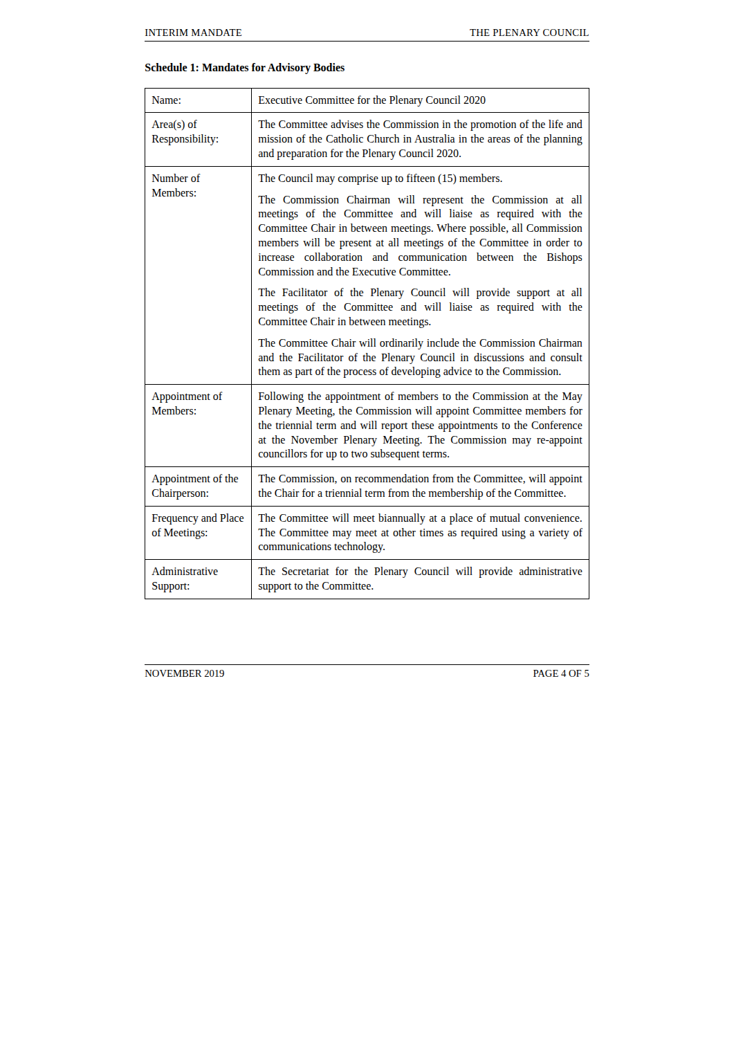Interim Mandate
The Plenary Council
Schedule 1: Mandates for Advisory Bodies
| Name: | Executive Committee for the Plenary Council 2020 |
| Area(s) of Responsibility: | The Committee advises the Commission in the promotion of the life and mission of the Catholic Church in Australia in the areas of the planning and preparation for the Plenary Council 2020. |
| Number of Members: | The Council may comprise up to fifteen (15) members. The Commission Chairman will represent the Commission at all meetings of the Committee and will liaise as required with the Committee Chair in between meetings. Where possible, all Commission members will be present at all meetings of the Committee in order to increase collaboration and communication between the Bishops Commission and the Executive Committee. The Facilitator of the Plenary Council will provide support at all meetings of the Committee and will liaise as required with the Committee Chair in between meetings. The Committee Chair will ordinarily include the Commission Chairman and the Facilitator of the Plenary Council in discussions and consult them as part of the process of developing advice to the Commission. |
| Appointment of Members: | Following the appointment of members to the Commission at the May Plenary Meeting, the Commission will appoint Committee members for the triennial term and will report these appointments to the Conference at the November Plenary Meeting. The Commission may re-appoint councillors for up to two subsequent terms. |
| Appointment of the Chairperson: | The Commission, on recommendation from the Committee, will appoint the Chair for a triennial term from the membership of the Committee. |
| Frequency and Place of Meetings: | The Committee will meet biannually at a place of mutual convenience. The Committee may meet at other times as required using a variety of communications technology. |
| Administrative Support: | The Secretariat for the Plenary Council will provide administrative support to the Committee. |
November 2019
Page 4 of 5